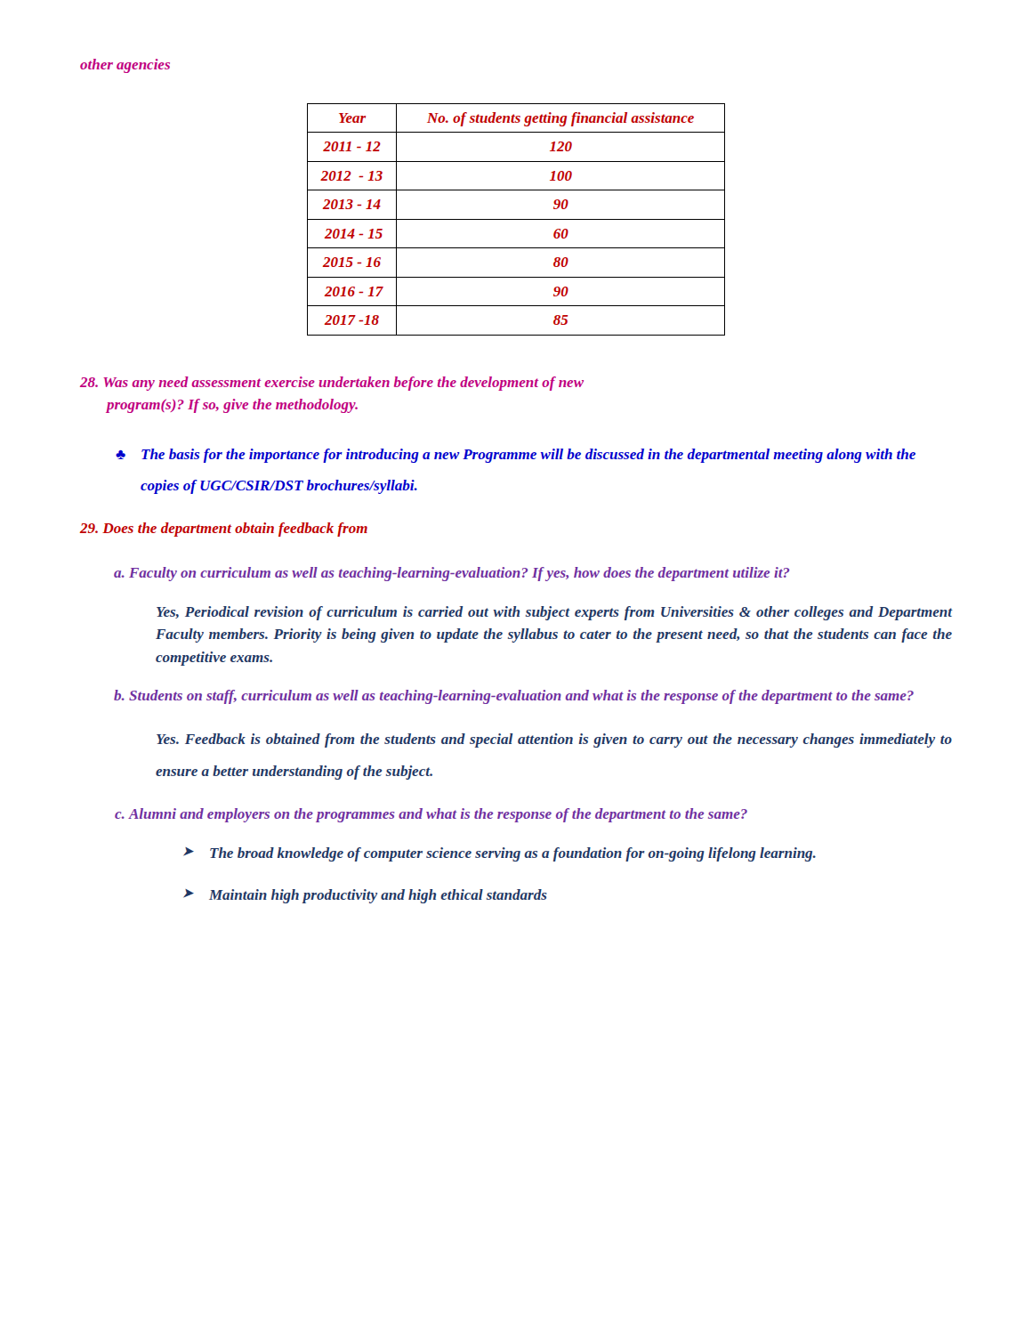other agencies
| Year | No. of students getting financial assistance |
| --- | --- |
| 2011 - 12 | 120 |
| 2012 - 13 | 100 |
| 2013 - 14 | 90 |
| 2014 - 15 | 60 |
| 2015 - 16 | 80 |
| 2016 - 17 | 90 |
| 2017 -18 | 85 |
28. Was any need assessment exercise undertaken before the development of new program(s)? If so, give the methodology.
The basis for the importance for introducing a new Programme will be discussed in the departmental meeting along with the copies of UGC/CSIR/DST brochures/syllabi.
29. Does the department obtain feedback from
Faculty on curriculum as well as teaching-learning-evaluation? If yes, how does the department utilize it?
Yes, Periodical revision of curriculum is carried out with subject experts from Universities & other colleges and Department Faculty members. Priority is being given to update the syllabus to cater to the present need, so that the students can face the competitive exams.
Students on staff, curriculum as well as teaching-learning-evaluation and what is the response of the department to the same?
Yes. Feedback is obtained from the students and special attention is given to carry out the necessary changes immediately to ensure a better understanding of the subject.
Alumni and employers on the programmes and what is the response of the department to the same?
The broad knowledge of computer science serving as a foundation for on-going lifelong learning.
Maintain high productivity and high ethical standards